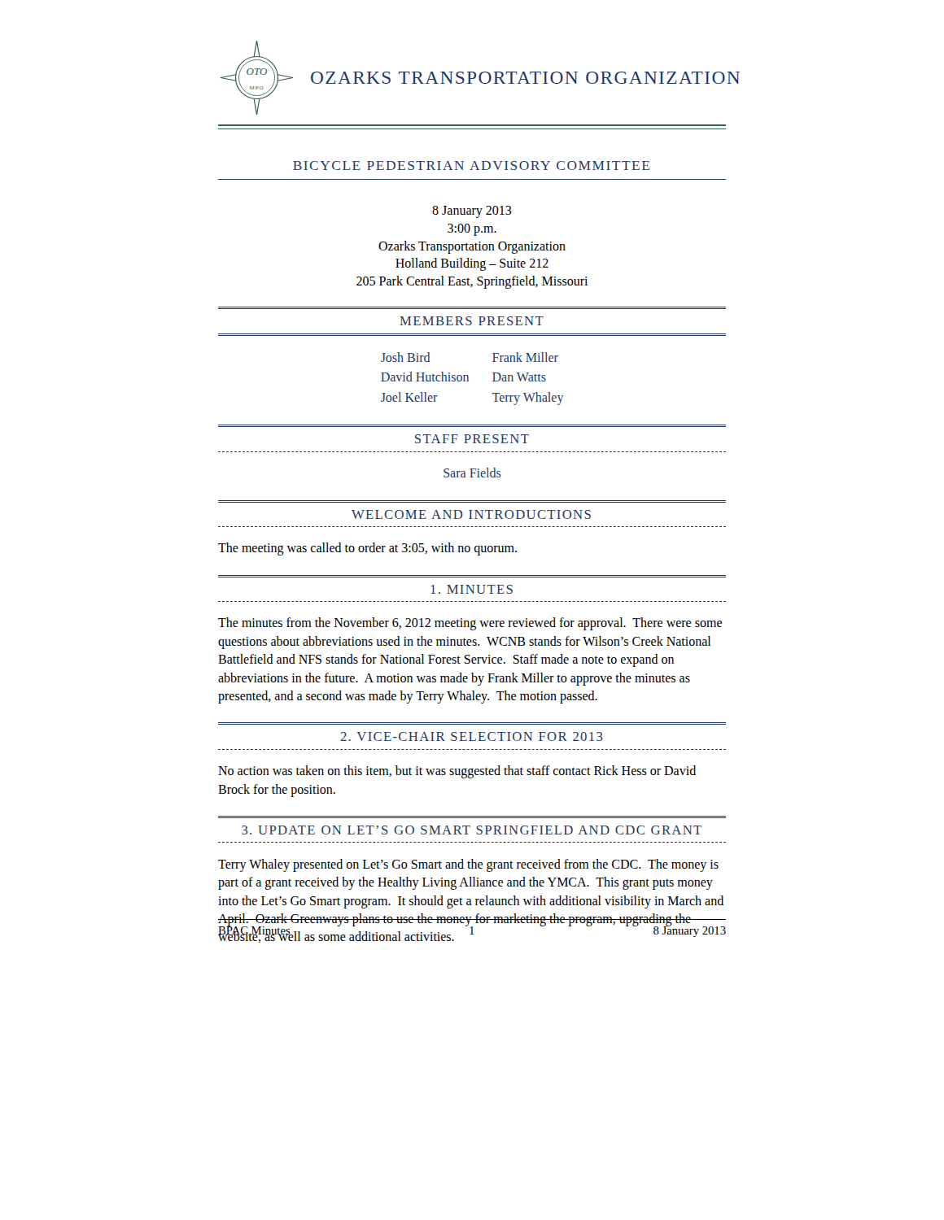OTO MPO
OZARKS TRANSPORTATION ORGANIZATION
BICYCLE PEDESTRIAN ADVISORY COMMITTEE
8 January 2013
3:00 p.m.
Ozarks Transportation Organization
Holland Building – Suite 212
205 Park Central East, Springfield, Missouri
MEMBERS PRESENT
| Josh Bird | Frank Miller |
| David Hutchison | Dan Watts |
| Joel Keller | Terry Whaley |
STAFF PRESENT
Sara Fields
WELCOME AND INTRODUCTIONS
The meeting was called to order at 3:05, with no quorum.
1. MINUTES
The minutes from the November 6, 2012 meeting were reviewed for approval. There were some questions about abbreviations used in the minutes. WCNB stands for Wilson’s Creek National Battlefield and NFS stands for National Forest Service. Staff made a note to expand on abbreviations in the future. A motion was made by Frank Miller to approve the minutes as presented, and a second was made by Terry Whaley. The motion passed.
2. VICE-CHAIR SELECTION FOR 2013
No action was taken on this item, but it was suggested that staff contact Rick Hess or David Brock for the position.
3. UPDATE ON LET’S GO SMART SPRINGFIELD AND CDC GRANT
Terry Whaley presented on Let’s Go Smart and the grant received from the CDC. The money is part of a grant received by the Healthy Living Alliance and the YMCA. This grant puts money into the Let’s Go Smart program. It should get a relaunch with additional visibility in March and April. Ozark Greenways plans to use the money for marketing the program, upgrading the website, as well as some additional activities.
BPAC Minutes
1
8 January 2013